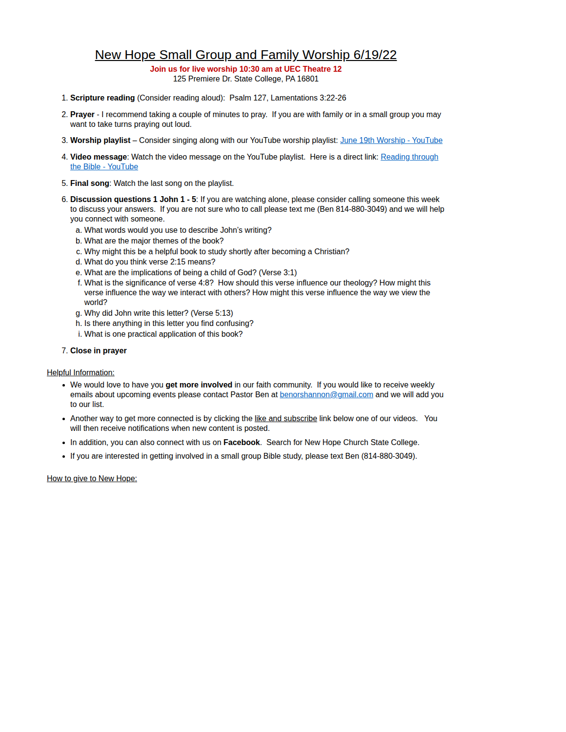New Hope Small Group and Family Worship 6/19/22
Join us for live worship 10:30 am at UEC Theatre 12
125 Premiere Dr. State College, PA 16801
Scripture reading (Consider reading aloud): Psalm 127, Lamentations 3:22-26
Prayer - I recommend taking a couple of minutes to pray. If you are with family or in a small group you may want to take turns praying out loud.
Worship playlist – Consider singing along with our YouTube worship playlist: June 19th Worship - YouTube
Video message: Watch the video message on the YouTube playlist. Here is a direct link: Reading through the Bible - YouTube
Final song: Watch the last song on the playlist.
Discussion questions 1 John 1 - 5: If you are watching alone, please consider calling someone this week to discuss your answers. If you are not sure who to call please text me (Ben 814-880-3049) and we will help you connect with someone.
What words would you use to describe John’s writing?
What are the major themes of the book?
Why might this be a helpful book to study shortly after becoming a Christian?
What do you think verse 2:15 means?
What are the implications of being a child of God? (Verse 3:1)
What is the significance of verse 4:8? How should this verse influence our theology? How might this verse influence the way we interact with others? How might this verse influence the way we view the world?
Why did John write this letter? (Verse 5:13)
Is there anything in this letter you find confusing?
What is one practical application of this book?
Close in prayer
Helpful Information:
We would love to have you get more involved in our faith community. If you would like to receive weekly emails about upcoming events please contact Pastor Ben at benorshannon@gmail.com and we will add you to our list.
Another way to get more connected is by clicking the like and subscribe link below one of our videos. You will then receive notifications when new content is posted.
In addition, you can also connect with us on Facebook. Search for New Hope Church State College.
If you are interested in getting involved in a small group Bible study, please text Ben (814-880-3049).
How to give to New Hope: